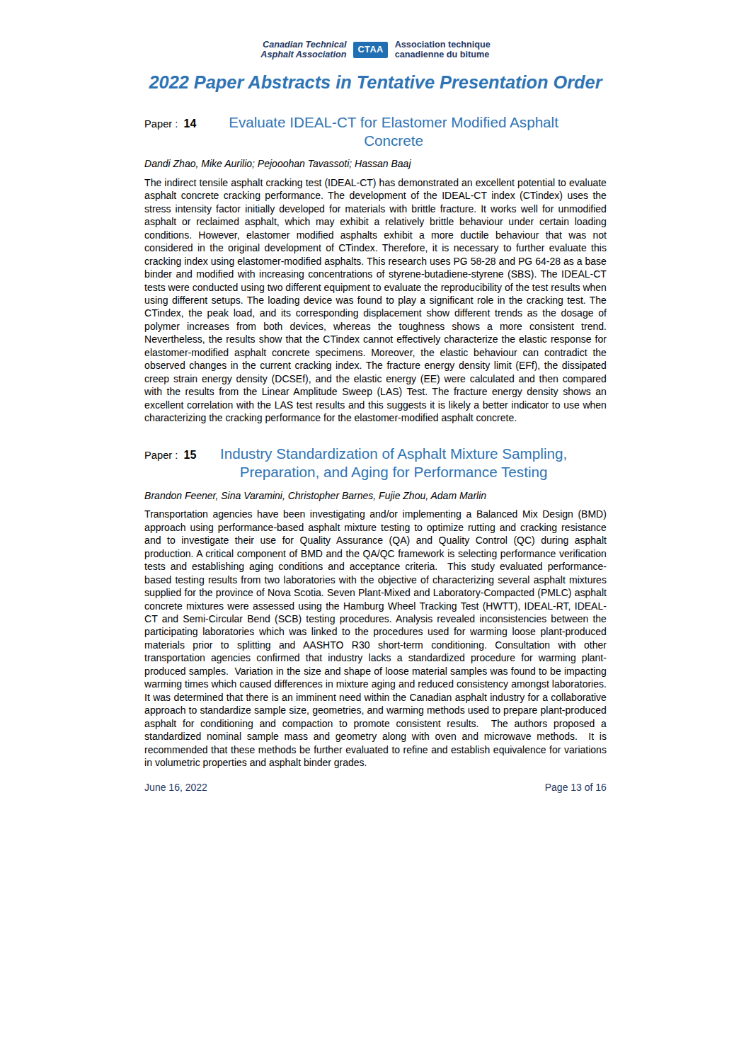Canadian Technical
Asphalt Association CTAA Association technique
canadienne du bitume
2022 Paper Abstracts in Tentative Presentation Order
Paper : 14
Evaluate IDEAL-CT for Elastomer Modified Asphalt Concrete
Dandi Zhao, Mike Aurilio; Pejooohan Tavassoti; Hassan Baaj
The indirect tensile asphalt cracking test (IDEAL-CT) has demonstrated an excellent potential to evaluate asphalt concrete cracking performance. The development of the IDEAL-CT index (CTindex) uses the stress intensity factor initially developed for materials with brittle fracture. It works well for unmodified asphalt or reclaimed asphalt, which may exhibit a relatively brittle behaviour under certain loading conditions. However, elastomer modified asphalts exhibit a more ductile behaviour that was not considered in the original development of CTindex. Therefore, it is necessary to further evaluate this cracking index using elastomer-modified asphalts. This research uses PG 58-28 and PG 64-28 as a base binder and modified with increasing concentrations of styrene-butadiene-styrene (SBS). The IDEAL-CT tests were conducted using two different equipment to evaluate the reproducibility of the test results when using different setups. The loading device was found to play a significant role in the cracking test. The CTindex, the peak load, and its corresponding displacement show different trends as the dosage of polymer increases from both devices, whereas the toughness shows a more consistent trend. Nevertheless, the results show that the CTindex cannot effectively characterize the elastic response for elastomer-modified asphalt concrete specimens. Moreover, the elastic behaviour can contradict the observed changes in the current cracking index. The fracture energy density limit (EFf), the dissipated creep strain energy density (DCSEf), and the elastic energy (EE) were calculated and then compared with the results from the Linear Amplitude Sweep (LAS) Test. The fracture energy density shows an excellent correlation with the LAS test results and this suggests it is likely a better indicator to use when characterizing the cracking performance for the elastomer-modified asphalt concrete.
Paper : 15
Industry Standardization of Asphalt Mixture Sampling, Preparation, and Aging for Performance Testing
Brandon Feener, Sina Varamini, Christopher Barnes, Fujie Zhou, Adam Marlin
Transportation agencies have been investigating and/or implementing a Balanced Mix Design (BMD) approach using performance-based asphalt mixture testing to optimize rutting and cracking resistance and to investigate their use for Quality Assurance (QA) and Quality Control (QC) during asphalt production. A critical component of BMD and the QA/QC framework is selecting performance verification tests and establishing aging conditions and acceptance criteria. This study evaluated performance-based testing results from two laboratories with the objective of characterizing several asphalt mixtures supplied for the province of Nova Scotia. Seven Plant-Mixed and Laboratory-Compacted (PMLC) asphalt concrete mixtures were assessed using the Hamburg Wheel Tracking Test (HWTT), IDEAL-RT, IDEAL-CT and Semi-Circular Bend (SCB) testing procedures. Analysis revealed inconsistencies between the participating laboratories which was linked to the procedures used for warming loose plant-produced materials prior to splitting and AASHTO R30 short-term conditioning. Consultation with other transportation agencies confirmed that industry lacks a standardized procedure for warming plant-produced samples. Variation in the size and shape of loose material samples was found to be impacting warming times which caused differences in mixture aging and reduced consistency amongst laboratories. It was determined that there is an imminent need within the Canadian asphalt industry for a collaborative approach to standardize sample size, geometries, and warming methods used to prepare plant-produced asphalt for conditioning and compaction to promote consistent results. The authors proposed a standardized nominal sample mass and geometry along with oven and microwave methods. It is recommended that these methods be further evaluated to refine and establish equivalence for variations in volumetric properties and asphalt binder grades.
June 16, 2022 Page 13 of 16